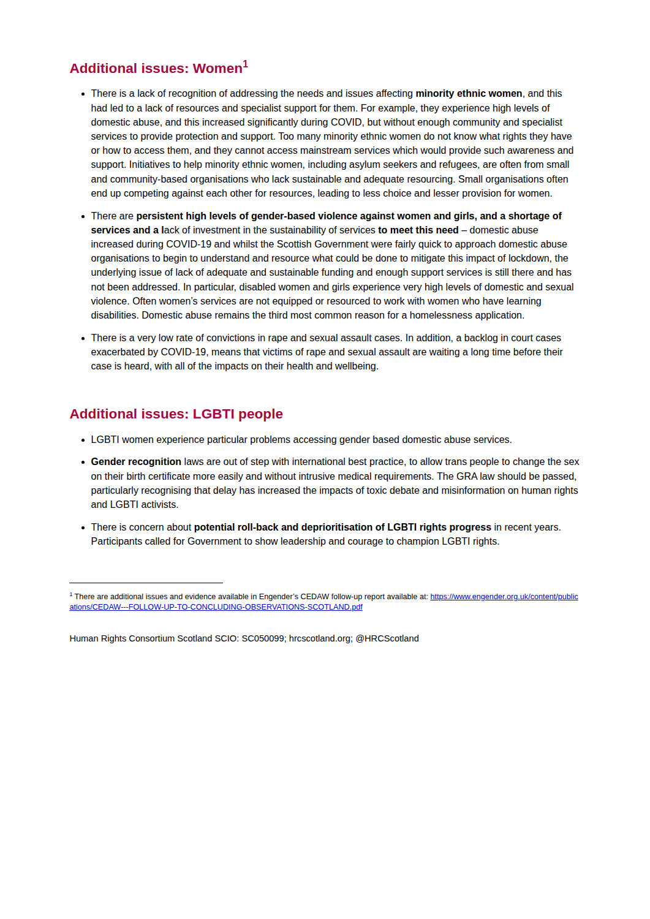Additional issues: Women1
There is a lack of recognition of addressing the needs and issues affecting minority ethnic women, and this had led to a lack of resources and specialist support for them. For example, they experience high levels of domestic abuse, and this increased significantly during COVID, but without enough community and specialist services to provide protection and support. Too many minority ethnic women do not know what rights they have or how to access them, and they cannot access mainstream services which would provide such awareness and support. Initiatives to help minority ethnic women, including asylum seekers and refugees, are often from small and community-based organisations who lack sustainable and adequate resourcing. Small organisations often end up competing against each other for resources, leading to less choice and lesser provision for women.
There are persistent high levels of gender-based violence against women and girls, and a shortage of services and a lack of investment in the sustainability of services to meet this need – domestic abuse increased during COVID-19 and whilst the Scottish Government were fairly quick to approach domestic abuse organisations to begin to understand and resource what could be done to mitigate this impact of lockdown, the underlying issue of lack of adequate and sustainable funding and enough support services is still there and has not been addressed. In particular, disabled women and girls experience very high levels of domestic and sexual violence. Often women’s services are not equipped or resourced to work with women who have learning disabilities. Domestic abuse remains the third most common reason for a homelessness application.
There is a very low rate of convictions in rape and sexual assault cases. In addition, a backlog in court cases exacerbated by COVID-19, means that victims of rape and sexual assault are waiting a long time before their case is heard, with all of the impacts on their health and wellbeing.
Additional issues: LGBTI people
LGBTI women experience particular problems accessing gender based domestic abuse services.
Gender recognition laws are out of step with international best practice, to allow trans people to change the sex on their birth certificate more easily and without intrusive medical requirements. The GRA law should be passed, particularly recognising that delay has increased the impacts of toxic debate and misinformation on human rights and LGBTI activists.
There is concern about potential roll-back and deprioritisation of LGBTI rights progress in recent years. Participants called for Government to show leadership and courage to champion LGBTI rights.
1 There are additional issues and evidence available in Engender’s CEDAW follow-up report available at: https://www.engender.org.uk/content/publications/CEDAW---FOLLOW-UP-TO-CONCLUDING-OBSERVATIONS-SCOTLAND.pdf
Human Rights Consortium Scotland SCIO: SC050099; hrcscotland.org; @HRCScotland